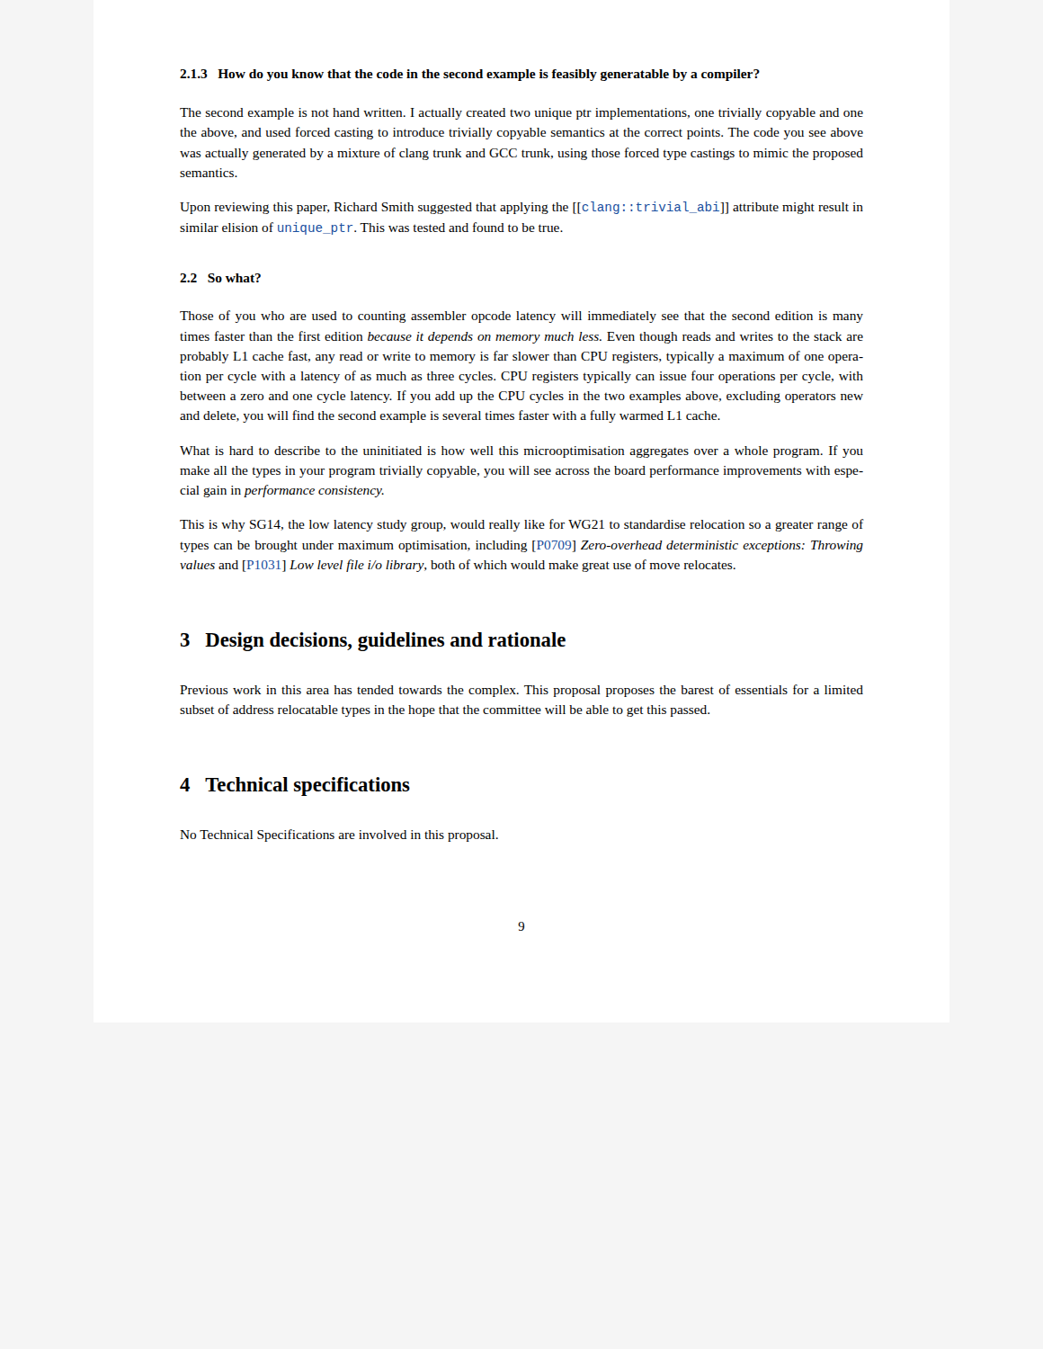2.1.3 How do you know that the code in the second example is feasibly generatable by a compiler?
The second example is not hand written. I actually created two unique ptr implementations, one trivially copyable and one the above, and used forced casting to introduce trivially copyable semantics at the correct points. The code you see above was actually generated by a mixture of clang trunk and GCC trunk, using those forced type castings to mimic the proposed semantics.
Upon reviewing this paper, Richard Smith suggested that applying the [[clang::trivial_abi]] attribute might result in similar elision of unique_ptr. This was tested and found to be true.
2.2 So what?
Those of you who are used to counting assembler opcode latency will immediately see that the second edition is many times faster than the first edition because it depends on memory much less. Even though reads and writes to the stack are probably L1 cache fast, any read or write to memory is far slower than CPU registers, typically a maximum of one operation per cycle with a latency of as much as three cycles. CPU registers typically can issue four operations per cycle, with between a zero and one cycle latency. If you add up the CPU cycles in the two examples above, excluding operators new and delete, you will find the second example is several times faster with a fully warmed L1 cache.
What is hard to describe to the uninitiated is how well this microoptimisation aggregates over a whole program. If you make all the types in your program trivially copyable, you will see across the board performance improvements with especial gain in performance consistency.
This is why SG14, the low latency study group, would really like for WG21 to standardise relocation so a greater range of types can be brought under maximum optimisation, including [P0709] Zero-overhead deterministic exceptions: Throwing values and [P1031] Low level file i/o library, both of which would make great use of move relocates.
3 Design decisions, guidelines and rationale
Previous work in this area has tended towards the complex. This proposal proposes the barest of essentials for a limited subset of address relocatable types in the hope that the committee will be able to get this passed.
4 Technical specifications
No Technical Specifications are involved in this proposal.
9